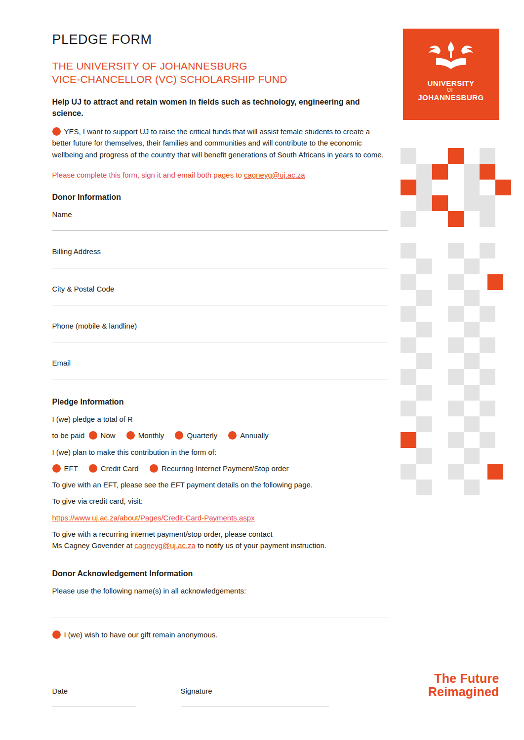UNIVERSITY OF JOHANNESBURG
PLEDGE FORM
THE UNIVERSITY OF JOHANNESBURG
VICE-CHANCELLOR (VC) SCHOLARSHIP FUND
Help UJ to attract and retain women in fields such as technology, engineering and science.
YES, I want to support UJ to raise the critical funds that will assist female students to create a better future for themselves, their families and communities and will contribute to the economic wellbeing and progress of the country that will benefit generations of South Africans in years to come.
Please complete this form, sign it and email both pages to cagneyg@uj.ac.za
Donor Information
Name
Billing Address
City & Postal Code
Phone (mobile & landline)
Email
Pledge Information
I (we) pledge a total of R
to be paid Now Monthly Quarterly Annually
I (we) plan to make this contribution in the form of:
EFT Credit Card Recurring Internet Payment/Stop order
To give with an EFT, please see the EFT payment details on the following page.
To give via credit card, visit:
https://www.uj.ac.za/about/Pages/Credit-Card-Payments.aspx
To give with a recurring internet payment/stop order, please contact
Ms Cagney Govender at cagneyg@uj.ac.za to notify us of your payment instruction.
Donor Acknowledgement Information
Please use the following name(s) in all acknowledgements:
I (we) wish to have our gift remain anonymous.
Date
Signature
The Future Reimagined